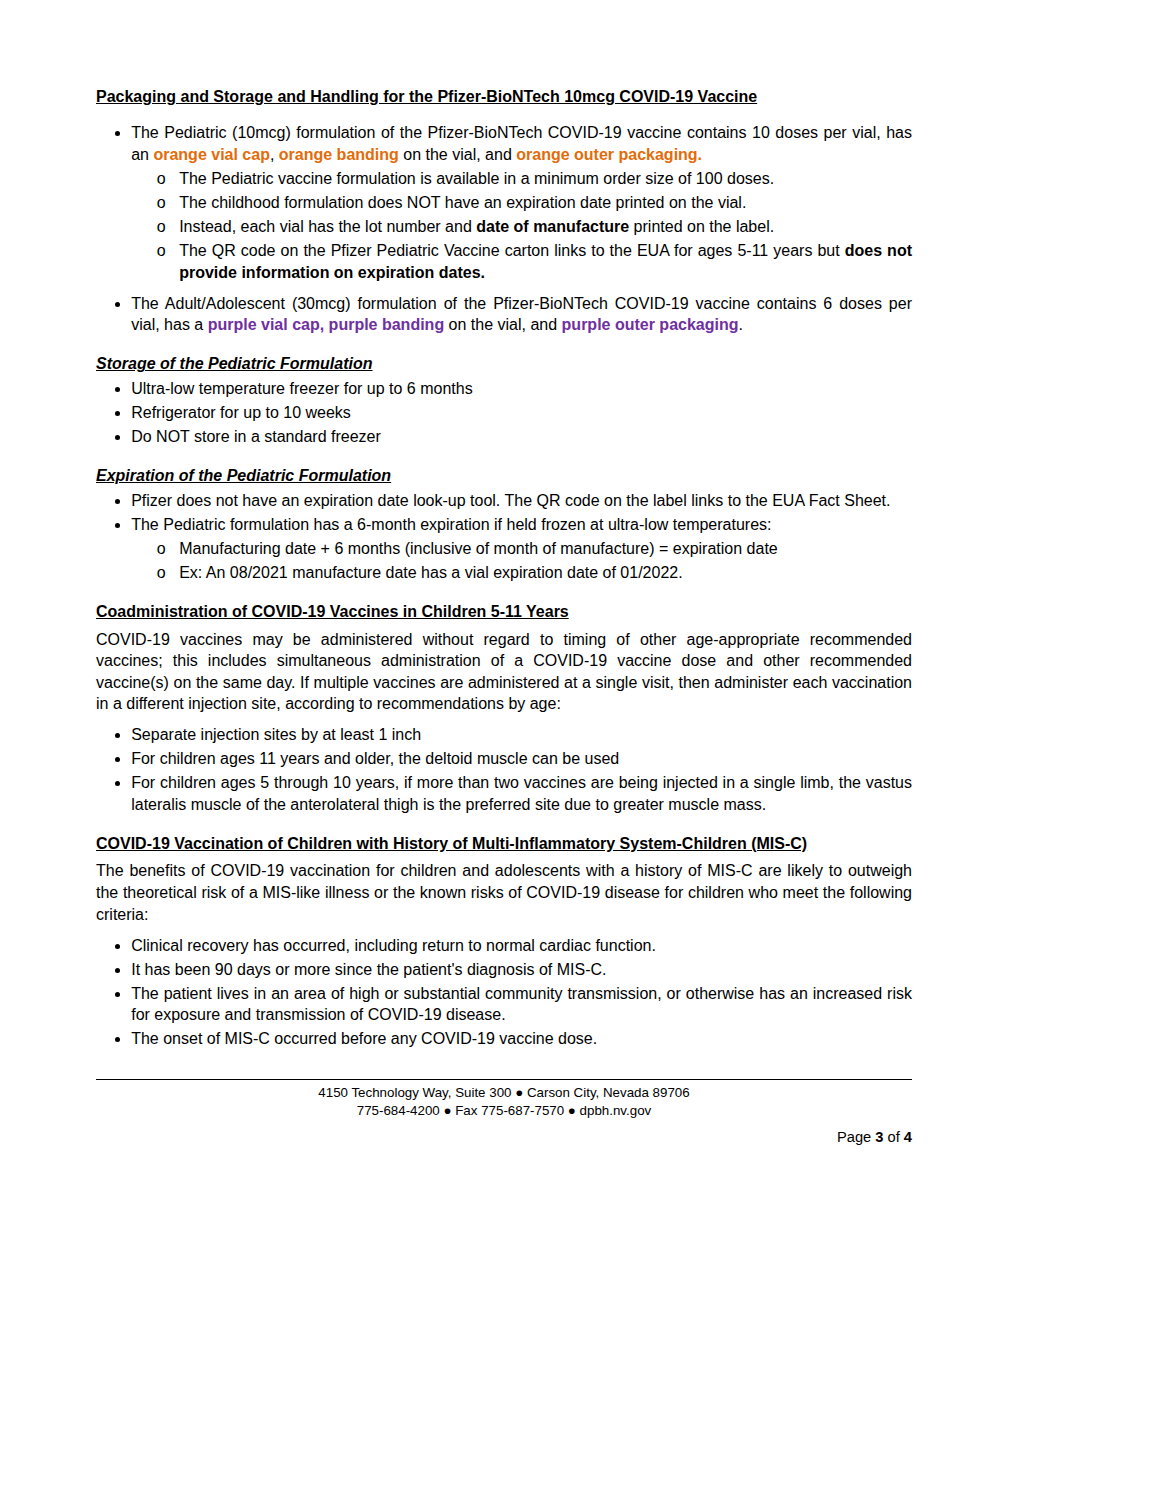Packaging and Storage and Handling for the Pfizer-BioNTech 10mcg COVID-19 Vaccine
The Pediatric (10mcg) formulation of the Pfizer-BioNTech COVID-19 vaccine contains 10 doses per vial, has an orange vial cap, orange banding on the vial, and orange outer packaging.
The Pediatric vaccine formulation is available in a minimum order size of 100 doses.
The childhood formulation does NOT have an expiration date printed on the vial.
Instead, each vial has the lot number and date of manufacture printed on the label.
The QR code on the Pfizer Pediatric Vaccine carton links to the EUA for ages 5-11 years but does not provide information on expiration dates.
The Adult/Adolescent (30mcg) formulation of the Pfizer-BioNTech COVID-19 vaccine contains 6 doses per vial, has a purple vial cap, purple banding on the vial, and purple outer packaging.
Storage of the Pediatric Formulation
Ultra-low temperature freezer for up to 6 months
Refrigerator for up to 10 weeks
Do NOT store in a standard freezer
Expiration of the Pediatric Formulation
Pfizer does not have an expiration date look-up tool. The QR code on the label links to the EUA Fact Sheet.
The Pediatric formulation has a 6-month expiration if held frozen at ultra-low temperatures:
Manufacturing date + 6 months (inclusive of month of manufacture) = expiration date
Ex: An 08/2021 manufacture date has a vial expiration date of 01/2022.
Coadministration of COVID-19 Vaccines in Children 5-11 Years
COVID-19 vaccines may be administered without regard to timing of other age-appropriate recommended vaccines; this includes simultaneous administration of a COVID-19 vaccine dose and other recommended vaccine(s) on the same day. If multiple vaccines are administered at a single visit, then administer each vaccination in a different injection site, according to recommendations by age:
Separate injection sites by at least 1 inch
For children ages 11 years and older, the deltoid muscle can be used
For children ages 5 through 10 years, if more than two vaccines are being injected in a single limb, the vastus lateralis muscle of the anterolateral thigh is the preferred site due to greater muscle mass.
COVID-19 Vaccination of Children with History of Multi-Inflammatory System-Children (MIS-C)
The benefits of COVID-19 vaccination for children and adolescents with a history of MIS-C are likely to outweigh the theoretical risk of a MIS-like illness or the known risks of COVID-19 disease for children who meet the following criteria:
Clinical recovery has occurred, including return to normal cardiac function.
It has been 90 days or more since the patient's diagnosis of MIS-C.
The patient lives in an area of high or substantial community transmission, or otherwise has an increased risk for exposure and transmission of COVID-19 disease.
The onset of MIS-C occurred before any COVID-19 vaccine dose.
4150 Technology Way, Suite 300 ● Carson City, Nevada 89706
775-684-4200 ● Fax 775-687-7570 ● dpbh.nv.gov
Page 3 of 4